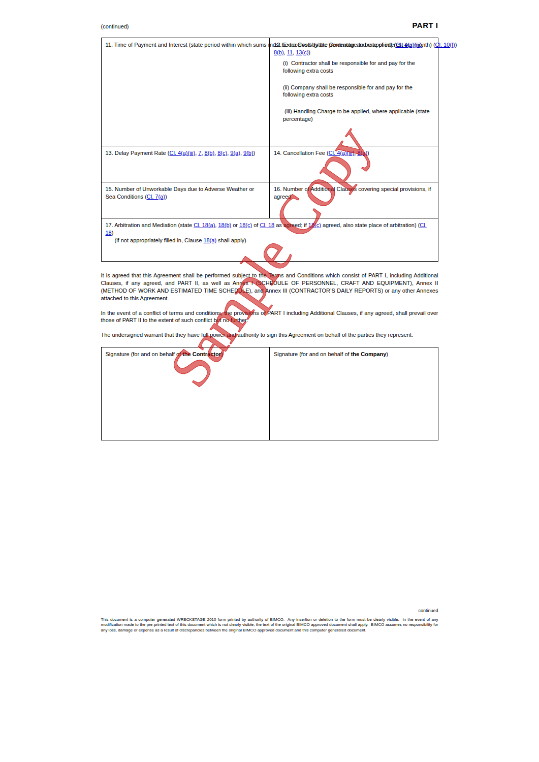(continued)
PART I
Sample Copy
| 11. Time of Payment and Interest (state period within which sums must be received by the Contractor and rate of interest per month) ( Cl. 10(f) ) | 12. Extra Costs (state percentage to be applied) ( Cl. 4(a)(iii) , 8(b) , 11 , 13(c) ) (i) Contractor shall be responsible for and pay for the following extra costs (ii) Company shall be responsible for and pay for the following extra costs (iii) Handling Charge to be applied, where applicable (state percentage) |
| 13. Delay Payment Rate ( Cl. 4(a)(iii) , 7 , 8(b) , 8(c) , 9(a) , 9(b) ) | 14. Cancellation Fee ( Cl. 4(a)(iii) , 8(a) ) |
| 15. Number of Unworkable Days due to Adverse Weather or Sea Conditions ( Cl. 7(a) ) | 16. Number of Additional Clauses covering special provisions, if agreed |
| 17. Arbitration and Mediation (state Cl. 18(a) , 18(b) or 18(c) of Cl. 18 as agreed; if 18(c) agreed, also state place of arbitration) ( Cl. 18 ) (if not appropriately filled in, Clause 18(a) shall apply) |
It is agreed that this Agreement shall be performed subject to the Terms and Conditions which consist of PART I, including Additional Clauses, if any agreed, and PART II, as well as Annex I (SCHEDULE OF PERSONNEL, CRAFT AND EQUIPMENT), Annex II (METHOD OF WORK AND ESTIMATED TIME SCHEDULE), and Annex III (CONTRACTOR’S DAILY REPORTS) or any other Annexes attached to this Agreement.
In the event of a conflict of terms and conditions, the provisions of PART I including Additional Clauses, if any agreed, shall prevail over those of PART II to the extent of such conflict but no further.
The undersigned warrant that they have full power and authority to sign this Agreement on behalf of the parties they represent.
| Signature (for and on behalf of the Contractor ) | Signature (for and on behalf of the Company ) |
continued
This document is a computer generated WRECKSTAGE 2010 form printed by authority of BIMCO. Any insertion or deletion to the form must be clearly visible. In the event of any modification made to the pre-printed text of this document which is not clearly visible, the text of the original BIMCO approved document shall apply. BIMCO assumes no responsibility for any loss, damage or expense as a result of discrepancies between the original BIMCO approved document and this computer generated document.